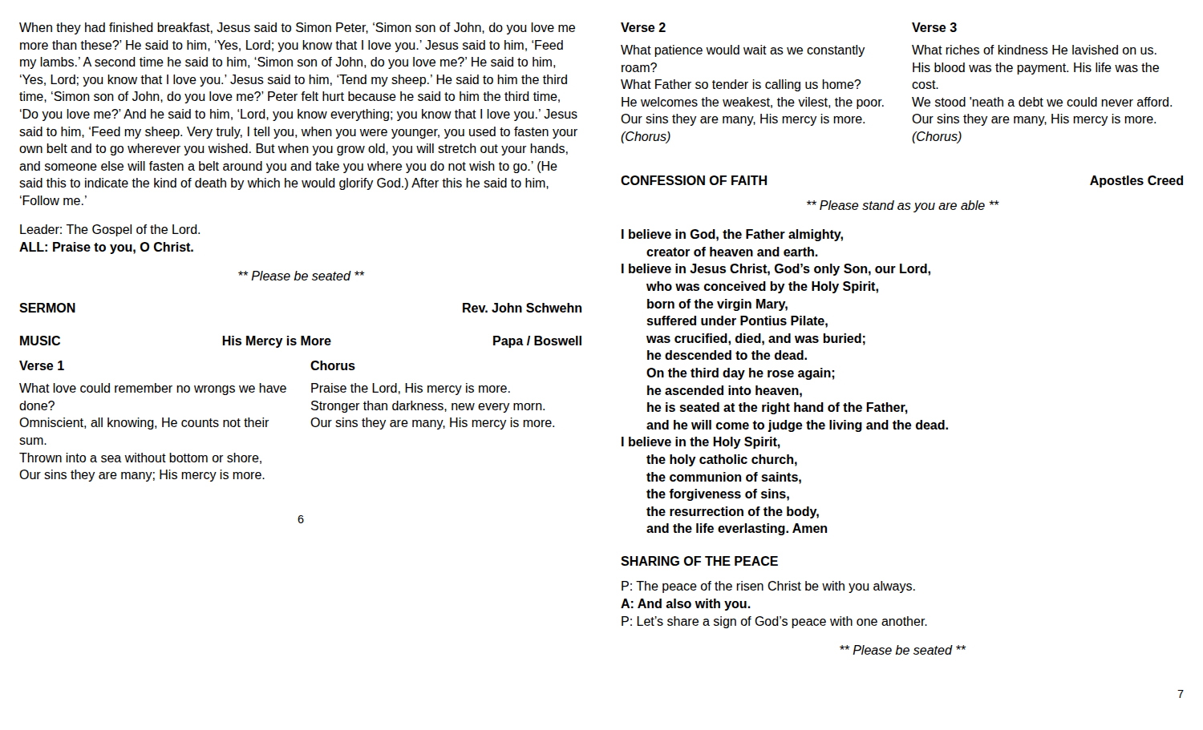When they had finished breakfast, Jesus said to Simon Peter, ‘Simon son of John, do you love me more than these?’ He said to him, ‘Yes, Lord; you know that I love you.’ Jesus said to him, ‘Feed my lambs.’ A second time he said to him, ‘Simon son of John, do you love me?’ He said to him, ‘Yes, Lord; you know that I love you.’ Jesus said to him, ‘Tend my sheep.’ He said to him the third time, ‘Simon son of John, do you love me?’ Peter felt hurt because he said to him the third time, ‘Do you love me?’ And he said to him, ‘Lord, you know everything; you know that I love you.’ Jesus said to him, ‘Feed my sheep. Very truly, I tell you, when you were younger, you used to fasten your own belt and to go wherever you wished. But when you grow old, you will stretch out your hands, and someone else will fasten a belt around you and take you where you do not wish to go.’ (He said this to indicate the kind of death by which he would glorify God.) After this he said to him, ‘Follow me.’
Leader: The Gospel of the Lord. ALL: Praise to you, O Christ.
** Please be seated **
SERMON Rev. John Schwehn
MUSIC His Mercy is More Papa / Boswell
Verse 1
What love could remember no wrongs we have done? Omniscient, all knowing, He counts not their sum. Thrown into a sea without bottom or shore, Our sins they are many; His mercy is more.
Chorus
Praise the Lord, His mercy is more. Stronger than darkness, new every morn. Our sins they are many, His mercy is more.
6
Verse 2
What patience would wait as we constantly roam? What Father so tender is calling us home? He welcomes the weakest, the vilest, the poor. Our sins they are many, His mercy is more. (Chorus)
Verse 3
What riches of kindness He lavished on us. His blood was the payment. His life was the cost. We stood 'neath a debt we could never afford. Our sins they are many, His mercy is more. (Chorus)
CONFESSION OF FAITH Apostles Creed
** Please stand as you are able **
I believe in God, the Father almighty, creator of heaven and earth. I believe in Jesus Christ, God’s only Son, our Lord, who was conceived by the Holy Spirit, born of the virgin Mary, suffered under Pontius Pilate, was crucified, died, and was buried; he descended to the dead. On the third day he rose again; he ascended into heaven, he is seated at the right hand of the Father, and he will come to judge the living and the dead. I believe in the Holy Spirit, the holy catholic church, the communion of saints, the forgiveness of sins, the resurrection of the body, and the life everlasting. Amen
SHARING OF THE PEACE
P: The peace of the risen Christ be with you always. A: And also with you. P: Let’s share a sign of God’s peace with one another.
** Please be seated **
7